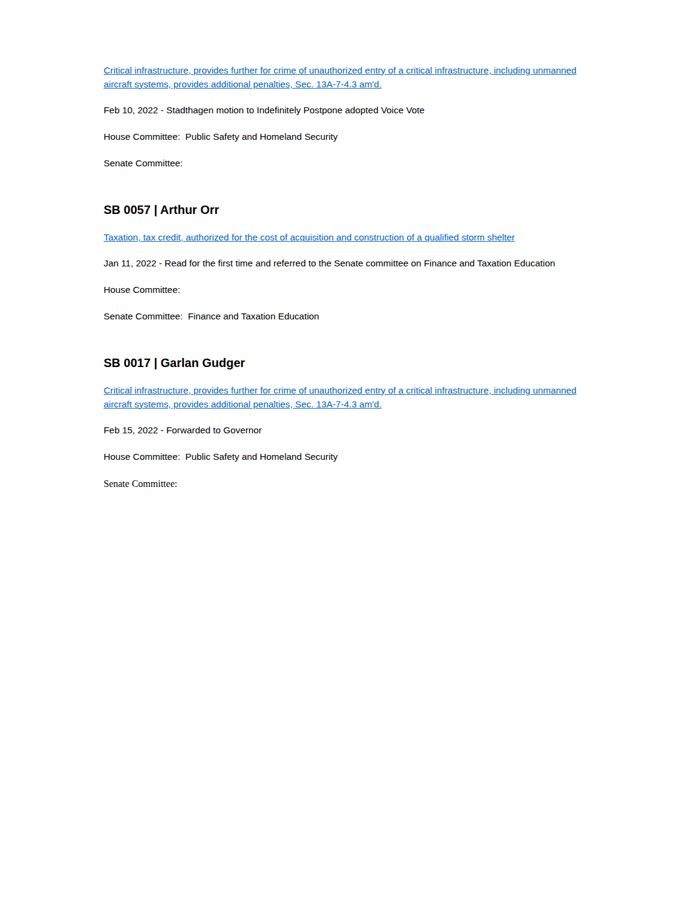Critical infrastructure, provides further for crime of unauthorized entry of a critical infrastructure, including unmanned aircraft systems, provides additional penalties, Sec. 13A-7-4.3 am'd.
Feb 10, 2022 - Stadthagen motion to Indefinitely Postpone adopted Voice Vote
House Committee: Public Safety and Homeland Security
Senate Committee:
SB 0057 | Arthur Orr
Taxation, tax credit, authorized for the cost of acquisition and construction of a qualified storm shelter
Jan 11, 2022 - Read for the first time and referred to the Senate committee on Finance and Taxation Education
House Committee:
Senate Committee: Finance and Taxation Education
SB 0017 | Garlan Gudger
Critical infrastructure, provides further for crime of unauthorized entry of a critical infrastructure, including unmanned aircraft systems, provides additional penalties, Sec. 13A-7-4.3 am'd.
Feb 15, 2022 - Forwarded to Governor
House Committee: Public Safety and Homeland Security
Senate Committee: